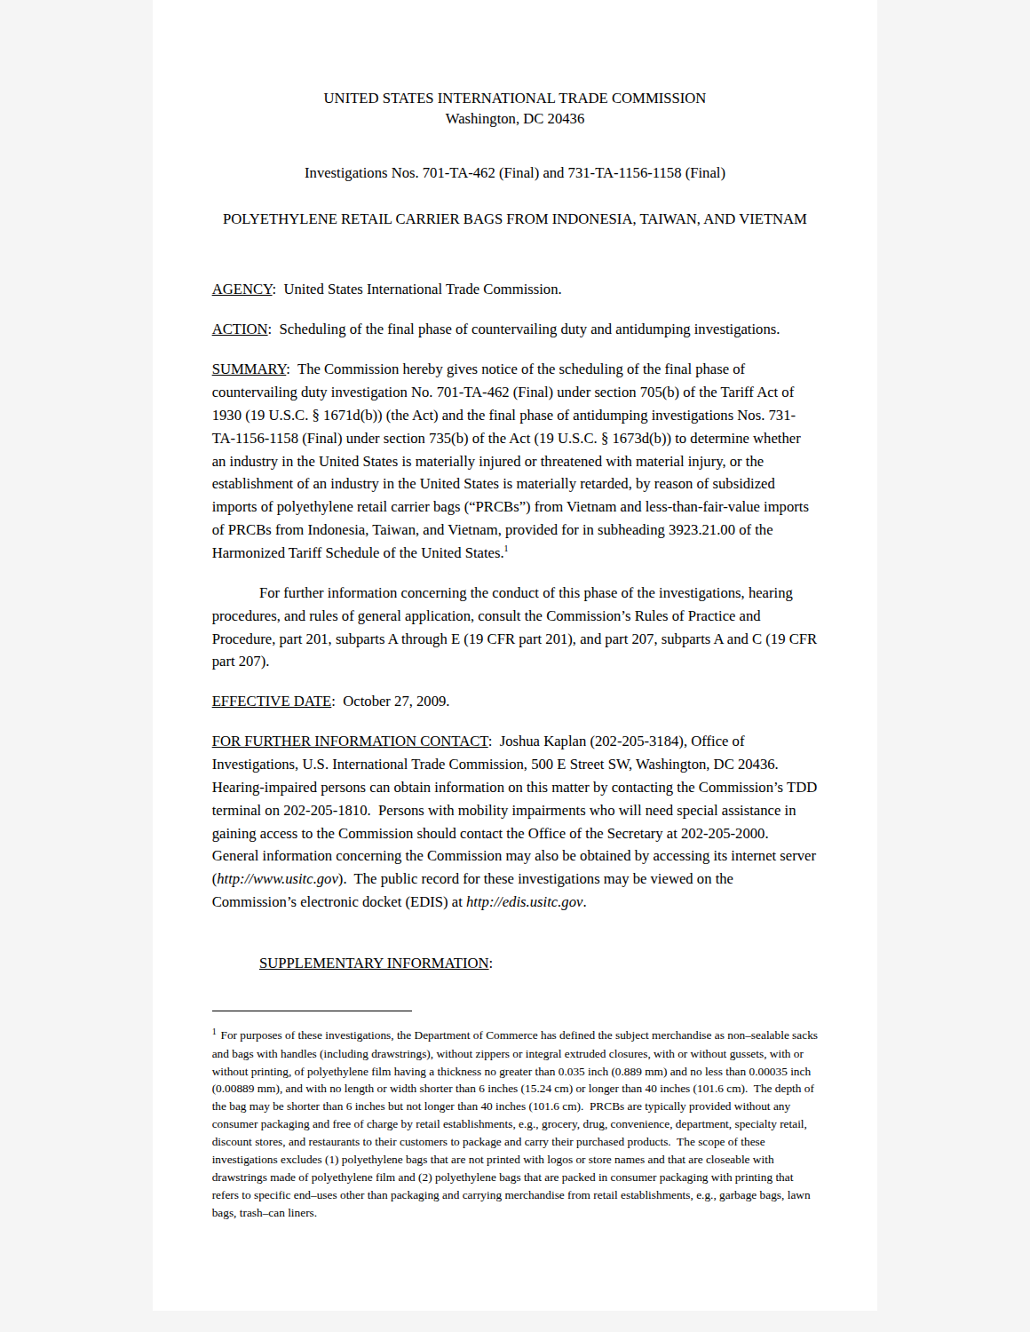UNITED STATES INTERNATIONAL TRADE COMMISSION
Washington, DC 20436
Investigations Nos. 701-TA-462 (Final) and 731-TA-1156-1158 (Final)
POLYETHYLENE RETAIL CARRIER BAGS FROM INDONESIA, TAIWAN, AND VIETNAM
AGENCY: United States International Trade Commission.
ACTION: Scheduling of the final phase of countervailing duty and antidumping investigations.
SUMMARY: The Commission hereby gives notice of the scheduling of the final phase of countervailing duty investigation No. 701-TA-462 (Final) under section 705(b) of the Tariff Act of 1930 (19 U.S.C. § 1671d(b)) (the Act) and the final phase of antidumping investigations Nos. 731-TA-1156-1158 (Final) under section 735(b) of the Act (19 U.S.C. § 1673d(b)) to determine whether an industry in the United States is materially injured or threatened with material injury, or the establishment of an industry in the United States is materially retarded, by reason of subsidized imports of polyethylene retail carrier bags (“PRCBs”) from Vietnam and less-than-fair-value imports of PRCBs from Indonesia, Taiwan, and Vietnam, provided for in subheading 3923.21.00 of the Harmonized Tariff Schedule of the United States.1
For further information concerning the conduct of this phase of the investigations, hearing procedures, and rules of general application, consult the Commission’s Rules of Practice and Procedure, part 201, subparts A through E (19 CFR part 201), and part 207, subparts A and C (19 CFR part 207).
EFFECTIVE DATE: October 27, 2009.
FOR FURTHER INFORMATION CONTACT: Joshua Kaplan (202-205-3184), Office of Investigations, U.S. International Trade Commission, 500 E Street SW, Washington, DC 20436. Hearing-impaired persons can obtain information on this matter by contacting the Commission’s TDD terminal on 202-205-1810. Persons with mobility impairments who will need special assistance in gaining access to the Commission should contact the Office of the Secretary at 202-205-2000. General information concerning the Commission may also be obtained by accessing its internet server (http://www.usitc.gov). The public record for these investigations may be viewed on the Commission’s electronic docket (EDIS) at http://edis.usitc.gov.
SUPPLEMENTARY INFORMATION:
1 For purposes of these investigations, the Department of Commerce has defined the subject merchandise as non–sealable sacks and bags with handles (including drawstrings), without zippers or integral extruded closures, with or without gussets, with or without printing, of polyethylene film having a thickness no greater than 0.035 inch (0.889 mm) and no less than 0.00035 inch (0.00889 mm), and with no length or width shorter than 6 inches (15.24 cm) or longer than 40 inches (101.6 cm). The depth of the bag may be shorter than 6 inches but not longer than 40 inches (101.6 cm). PRCBs are typically provided without any consumer packaging and free of charge by retail establishments, e.g., grocery, drug, convenience, department, specialty retail, discount stores, and restaurants to their customers to package and carry their purchased products. The scope of these investigations excludes (1) polyethylene bags that are not printed with logos or store names and that are closeable with drawstrings made of polyethylene film and (2) polyethylene bags that are packed in consumer packaging with printing that refers to specific end–uses other than packaging and carrying merchandise from retail establishments, e.g., garbage bags, lawn bags, trash–can liners.